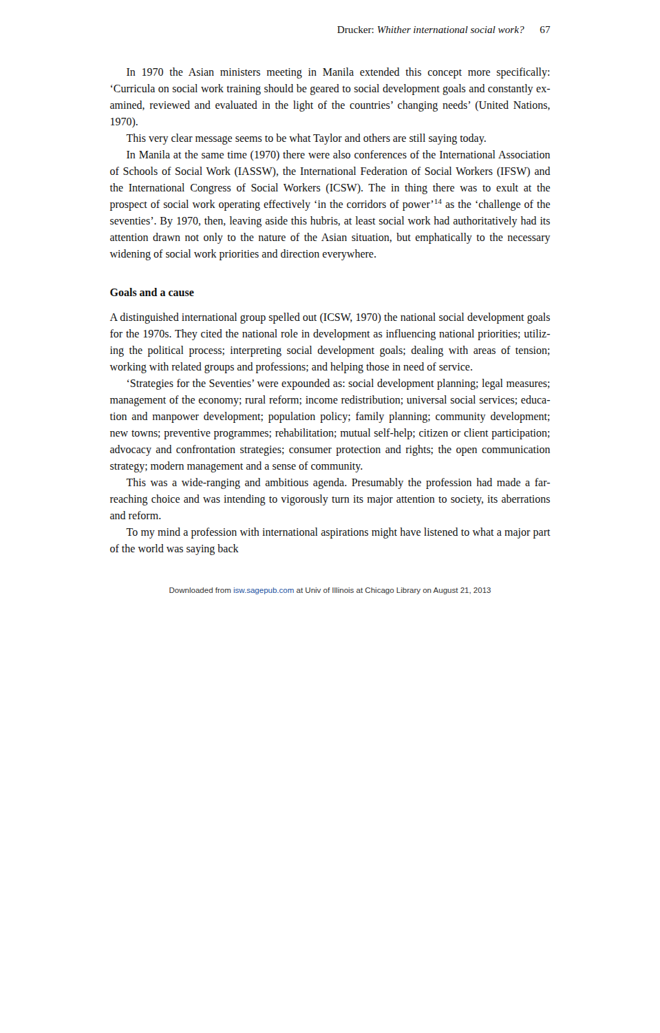Drucker: Whither international social work?67
In 1970 the Asian ministers meeting in Manila extended this concept more specifically: ‘Curricula on social work training should be geared to social development goals and constantly examined, reviewed and evaluated in the light of the countries’ changing needs’ (United Nations, 1970).
This very clear message seems to be what Taylor and others are still saying today.
In Manila at the same time (1970) there were also conferences of the International Association of Schools of Social Work (IASSW), the International Federation of Social Workers (IFSW) and the International Congress of Social Workers (ICSW). The in thing there was to exult at the prospect of social work operating effectively ‘in the corridors of power’14 as the ‘challenge of the seventies’. By 1970, then, leaving aside this hubris, at least social work had authoritatively had its attention drawn not only to the nature of the Asian situation, but emphatically to the necessary widening of social work priorities and direction everywhere.
Goals and a cause
A distinguished international group spelled out (ICSW, 1970) the national social development goals for the 1970s. They cited the national role in development as influencing national priorities; utilizing the political process; interpreting social development goals; dealing with areas of tension; working with related groups and professions; and helping those in need of service.
‘Strategies for the Seventies’ were expounded as: social development planning; legal measures; management of the economy; rural reform; income redistribution; universal social services; education and manpower development; population policy; family planning; community development; new towns; preventive programmes; rehabilitation; mutual self-help; citizen or client participation; advocacy and confrontation strategies; consumer protection and rights; the open communication strategy; modern management and a sense of community.
This was a wide-ranging and ambitious agenda. Presumably the profession had made a far-reaching choice and was intending to vigorously turn its major attention to society, its aberrations and reform.
To my mind a profession with international aspirations might have listened to what a major part of the world was saying back
Downloaded from isw.sagepub.com at Univ of Illinois at Chicago Library on August 21, 2013